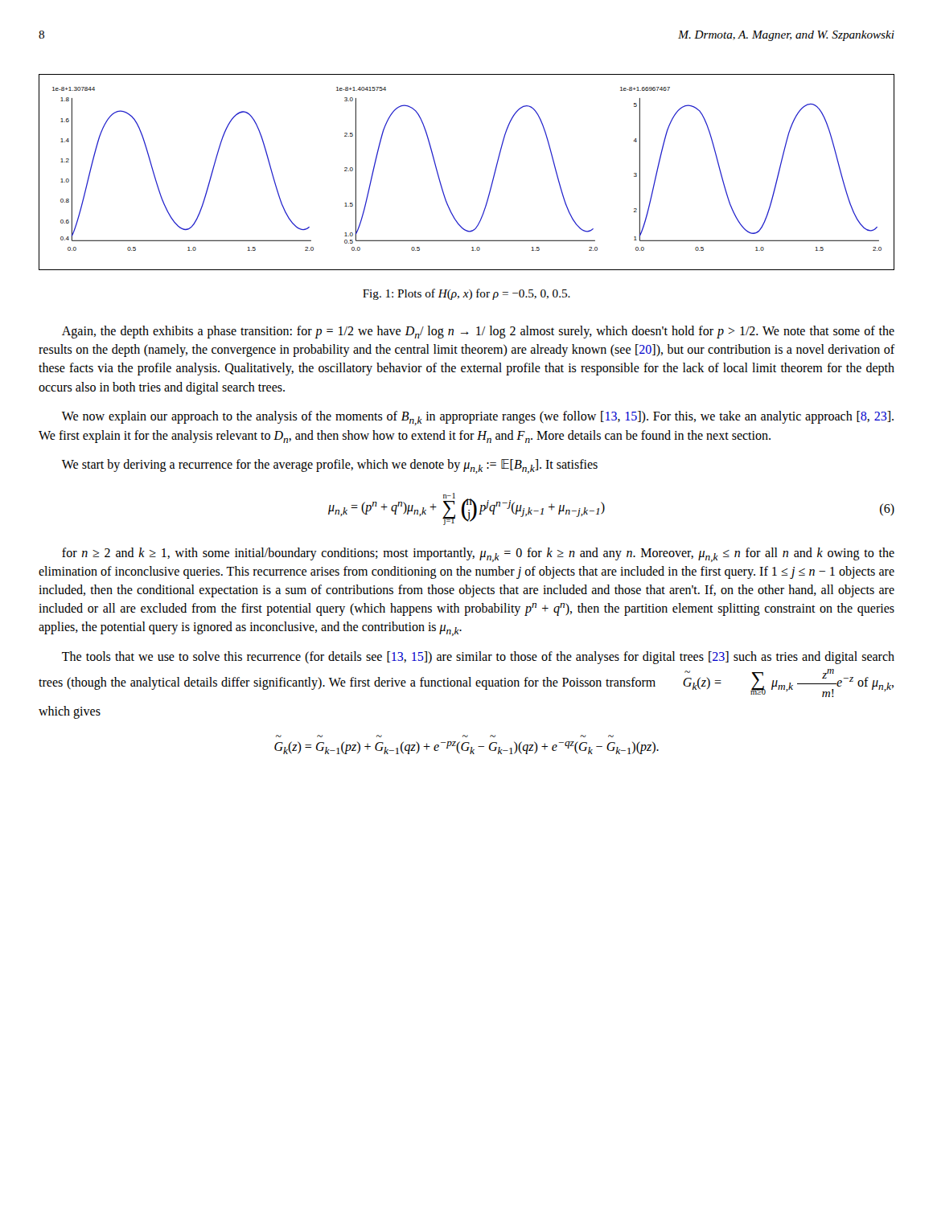8 M. Drmota, A. Magner, and W. Szpankowski
1e-8+1.307844 1.8 1.6 1.4 1.2 1.0 0.8 0.6 0.4 0.0 0.5 1.0 1.5 2.0
1e-8+1.40415754 3.0 2.5 2.0 1.5 1.0 0.5 0.0 0.5 1.0 1.5 2.0
1e-8+1.66967467 5 4 3 2 1 0.0 0.5 1.0 1.5 2.0
Fig. 1: Plots of H(ρ, x) for ρ = −0.5, 0, 0.5.
Again, the depth exhibits a phase transition: for p = 1/2 we have Dn/ log n → 1/ log 2 almost surely, which doesn't hold for p > 1/2. We note that some of the results on the depth (namely, the convergence in probability and the central limit theorem) are already known (see [20]), but our contribution is a novel derivation of these facts via the profile analysis. Qualitatively, the oscillatory behavior of the external profile that is responsible for the lack of local limit theorem for the depth occurs also in both tries and digital search trees.
We now explain our approach to the analysis of the moments of Bn,k in appropriate ranges (we follow [13, 15]). For this, we take an analytic approach [8, 23]. We first explain it for the analysis relevant to Dn, and then show how to extend it for Hn and Fn. More details can be found in the next section.
We start by deriving a recurrence for the average profile, which we denote by μn,k := 𝔼[Bn,k]. It satisfies
μn,k = (pn + qn)μn,k + n−1 ∑ j=1 ( n
j ) pjqn−j(μj,k−1 + μn−j,k−1) (6)
for n ≥ 2 and k ≥ 1, with some initial/boundary conditions; most importantly, μn,k = 0 for k ≥ n and any n. Moreover, μn,k ≤ n for all n and k owing to the elimination of inconclusive queries. This recurrence arises from conditioning on the number j of objects that are included in the first query. If 1 ≤ j ≤ n − 1 objects are included, then the conditional expectation is a sum of contributions from those objects that are included and those that aren't. If, on the other hand, all objects are included or all are excluded from the first potential query (which happens with probability pn + qn), then the partition element splitting constraint on the queries applies, the potential query is ignored as inconclusive, and the contribution is μn,k.
The tools that we use to solve this recurrence (for details see [13, 15]) are similar to those of the analyses for digital trees [23] such as tries and digital search trees (though the analytical details differ significantly). We first derive a functional equation for the Poisson transform Gk(z) = ∑m≥0 μm,k zm m!e−z of μn,k, which gives
Gk(z) = Gk−1(pz) + Gk−1(qz) + e−pz(Gk − Gk−1)(qz) + e−qz(Gk − Gk−1)(pz).